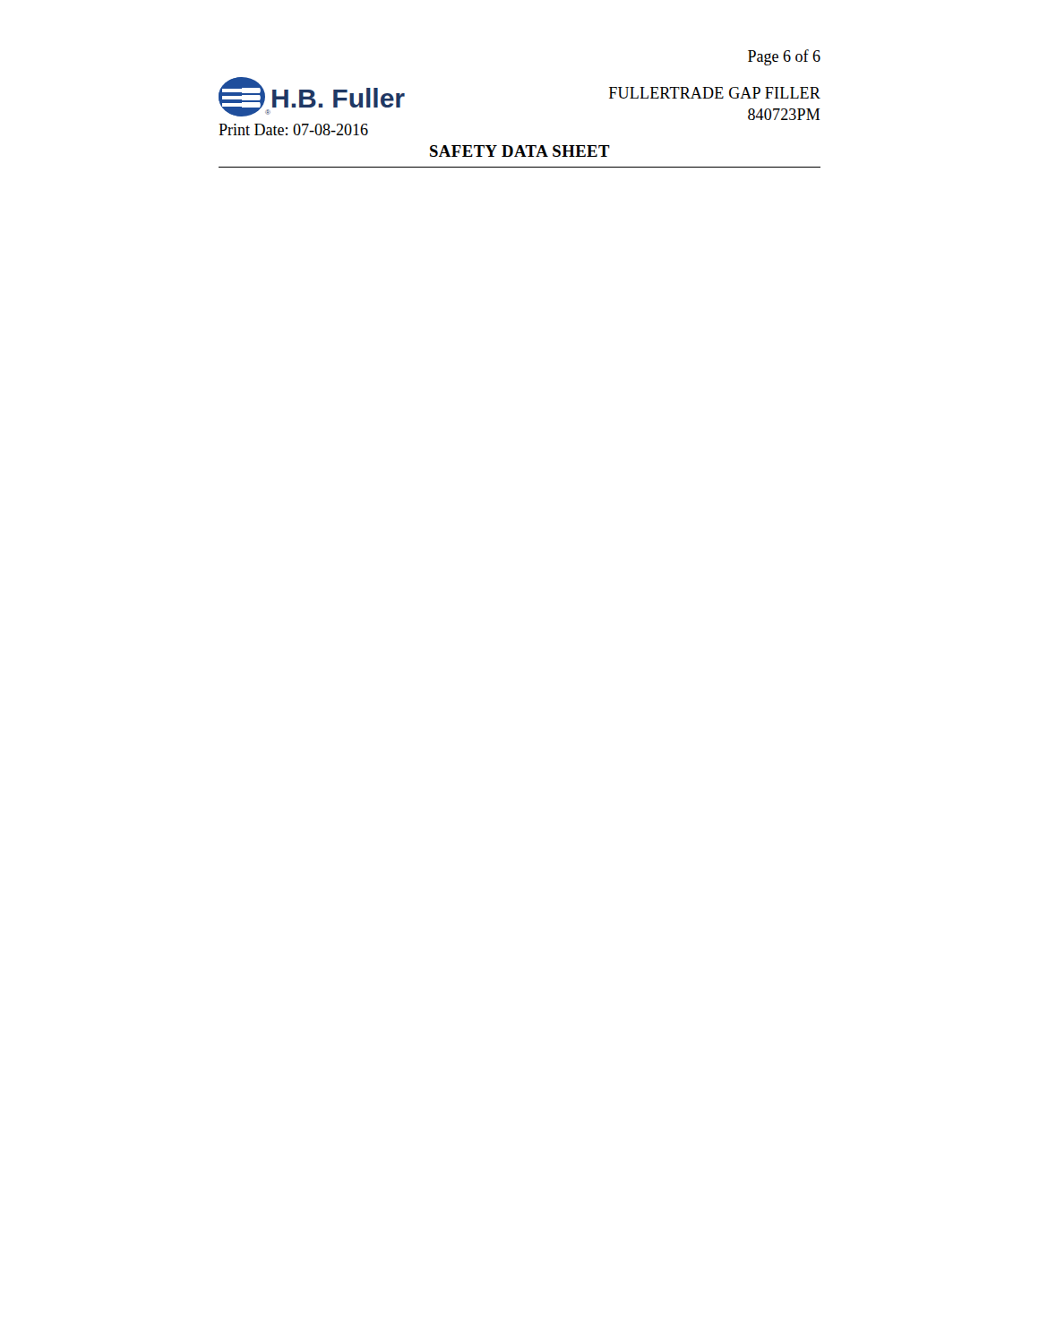Page 6 of 6
H.B. Fuller ®
FULLERTRADE GAP FILLER
Print Date: 07-08-2016
840723PM
SAFETY DATA SHEET